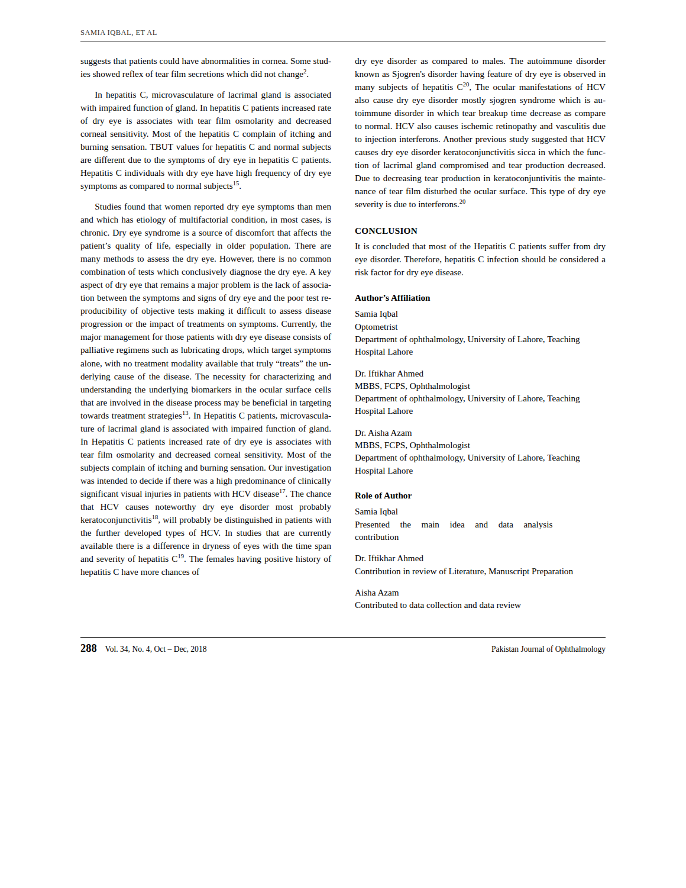Samia Iqbal, et al
suggests that patients could have abnormalities in cornea. Some studies showed reflex of tear film secretions which did not change2.
In hepatitis C, microvasculature of lacrimal gland is associated with impaired function of gland. In hepatitis C patients increased rate of dry eye is associates with tear film osmolarity and decreased corneal sensitivity. Most of the hepatitis C complain of itching and burning sensation. TBUT values for hepatitis C and normal subjects are different due to the symptoms of dry eye in hepatitis C patients. Hepatitis C individuals with dry eye have high frequency of dry eye symptoms as compared to normal subjects15.
Studies found that women reported dry eye symptoms than men and which has etiology of multifactorial condition, in most cases, is chronic. Dry eye syndrome is a source of discomfort that affects the patient’s quality of life, especially in older population. There are many methods to assess the dry eye. However, there is no common combination of tests which conclusively diagnose the dry eye. A key aspect of dry eye that remains a major problem is the lack of association between the symptoms and signs of dry eye and the poor test reproducibility of objective tests making it difficult to assess disease progression or the impact of treatments on symptoms. Currently, the major management for those patients with dry eye disease consists of palliative regimens such as lubricating drops, which target symptoms alone, with no treatment modality available that truly “treats” the underlying cause of the disease. The necessity for characterizing and understanding the underlying biomarkers in the ocular surface cells that are involved in the disease process may be beneficial in targeting towards treatment strategies13. In Hepatitis C patients, microvasculature of lacrimal gland is associated with impaired function of gland. In Hepatitis C patients increased rate of dry eye is associates with tear film osmolarity and decreased corneal sensitivity. Most of the subjects complain of itching and burning sensation. Our investigation was intended to decide if there was a high predominance of clinically significant visual injuries in patients with HCV disease17. The chance that HCV causes noteworthy dry eye disorder most probably keratoconjunctivitis18, will probably be distinguished in patients with the further developed types of HCV. In studies that are currently available there is a difference in dryness of eyes with the time span and severity of hepatitis C19. The females having positive history of hepatitis C have more chances of
dry eye disorder as compared to males. The autoimmune disorder known as Sjogren's disorder having feature of dry eye is observed in many subjects of hepatitis C20, The ocular manifestations of HCV also cause dry eye disorder mostly sjogren syndrome which is autoimmune disorder in which tear breakup time decrease as compare to normal. HCV also causes ischemic retinopathy and vasculitis due to injection interferons. Another previous study suggested that HCV causes dry eye disorder keratoconjunctivitis sicca in which the function of lacrimal gland compromised and tear production decreased. Due to decreasing tear production in keratoconjuntivitis the maintenance of tear film disturbed the ocular surface. This type of dry eye severity is due to interferons.20
Conclusion
It is concluded that most of the Hepatitis C patients suffer from dry eye disorder. Therefore, hepatitis C infection should be considered a risk factor for dry eye disease.
Author’s Affiliation
Samia Iqbal Optometrist
Department of ophthalmology, University of Lahore, Teaching Hospital Lahore
Dr. Iftikhar Ahmed MBBS, FCPS, Ophthalmologist
Department of ophthalmology, University of Lahore, Teaching Hospital Lahore
Dr. Aisha Azam MBBS, FCPS, Ophthalmologist
Department of ophthalmology, University of Lahore, Teaching Hospital Lahore
Role of Author
Samia Iqbal
Presented the main idea and data analysis
contribution
Dr. Iftikhar Ahmed
Contribution in review of Literature, Manuscript Preparation
Aisha Azam
Contributed to data collection and data review
288 Vol. 34, No. 4, Oct – Dec, 2018
Pakistan Journal of Ophthalmology